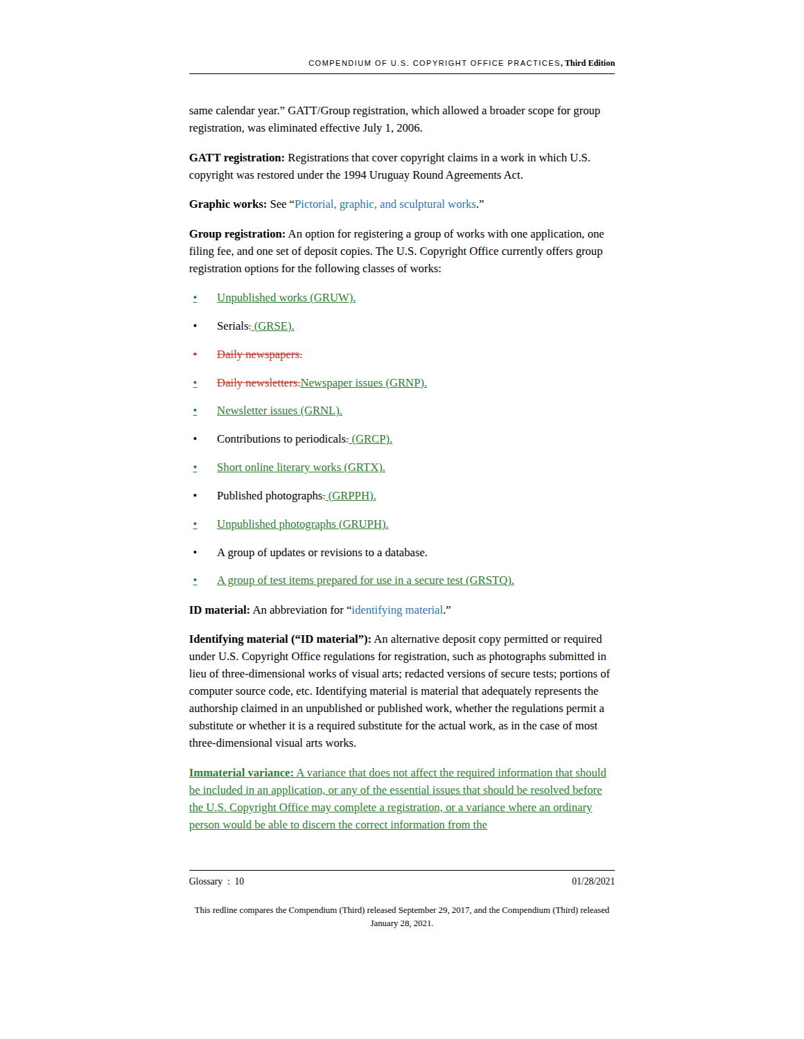Compendium of U.S. Copyright Office Practices, Third Edition
same calendar year.” GATT/Group registration, which allowed a broader scope for group registration, was eliminated effective July 1, 2006.
GATT registration: Registrations that cover copyright claims in a work in which U.S. copyright was restored under the 1994 Uruguay Round Agreements Act.
Graphic works: See “Pictorial, graphic, and sculptural works.”
Group registration: An option for registering a group of works with one application, one filing fee, and one set of deposit copies. The U.S. Copyright Office currently offers group registration options for the following classes of works:
Unpublished works (GRUW).
Serials. (GRSE).
Daily newspapers.
Daily newsletters. Newspaper issues (GRNP).
Newsletter issues (GRNL).
Contributions to periodicals. (GRCP).
Short online literary works (GRTX).
Published photographs. (GRPPH).
Unpublished photographs (GRUPH).
A group of updates or revisions to a database.
A group of test items prepared for use in a secure test (GRSTQ).
ID material: An abbreviation for “identifying material.”
Identifying material (“ID material”): An alternative deposit copy permitted or required under U.S. Copyright Office regulations for registration, such as photographs submitted in lieu of three-dimensional works of visual arts; redacted versions of secure tests; portions of computer source code, etc. Identifying material is material that adequately represents the authorship claimed in an unpublished or published work, whether the regulations permit a substitute or whether it is a required substitute for the actual work, as in the case of most three-dimensional visual arts works.
Immaterial variance: A variance that does not affect the required information that should be included in an application, or any of the essential issues that should be resolved before the U.S. Copyright Office may complete a registration, or a variance where an ordinary person would be able to discern the correct information from the
Glossary : 10 01/28/2021
This redline compares the Compendium (Third) released September 29, 2017, and the Compendium (Third) released January 28, 2021.